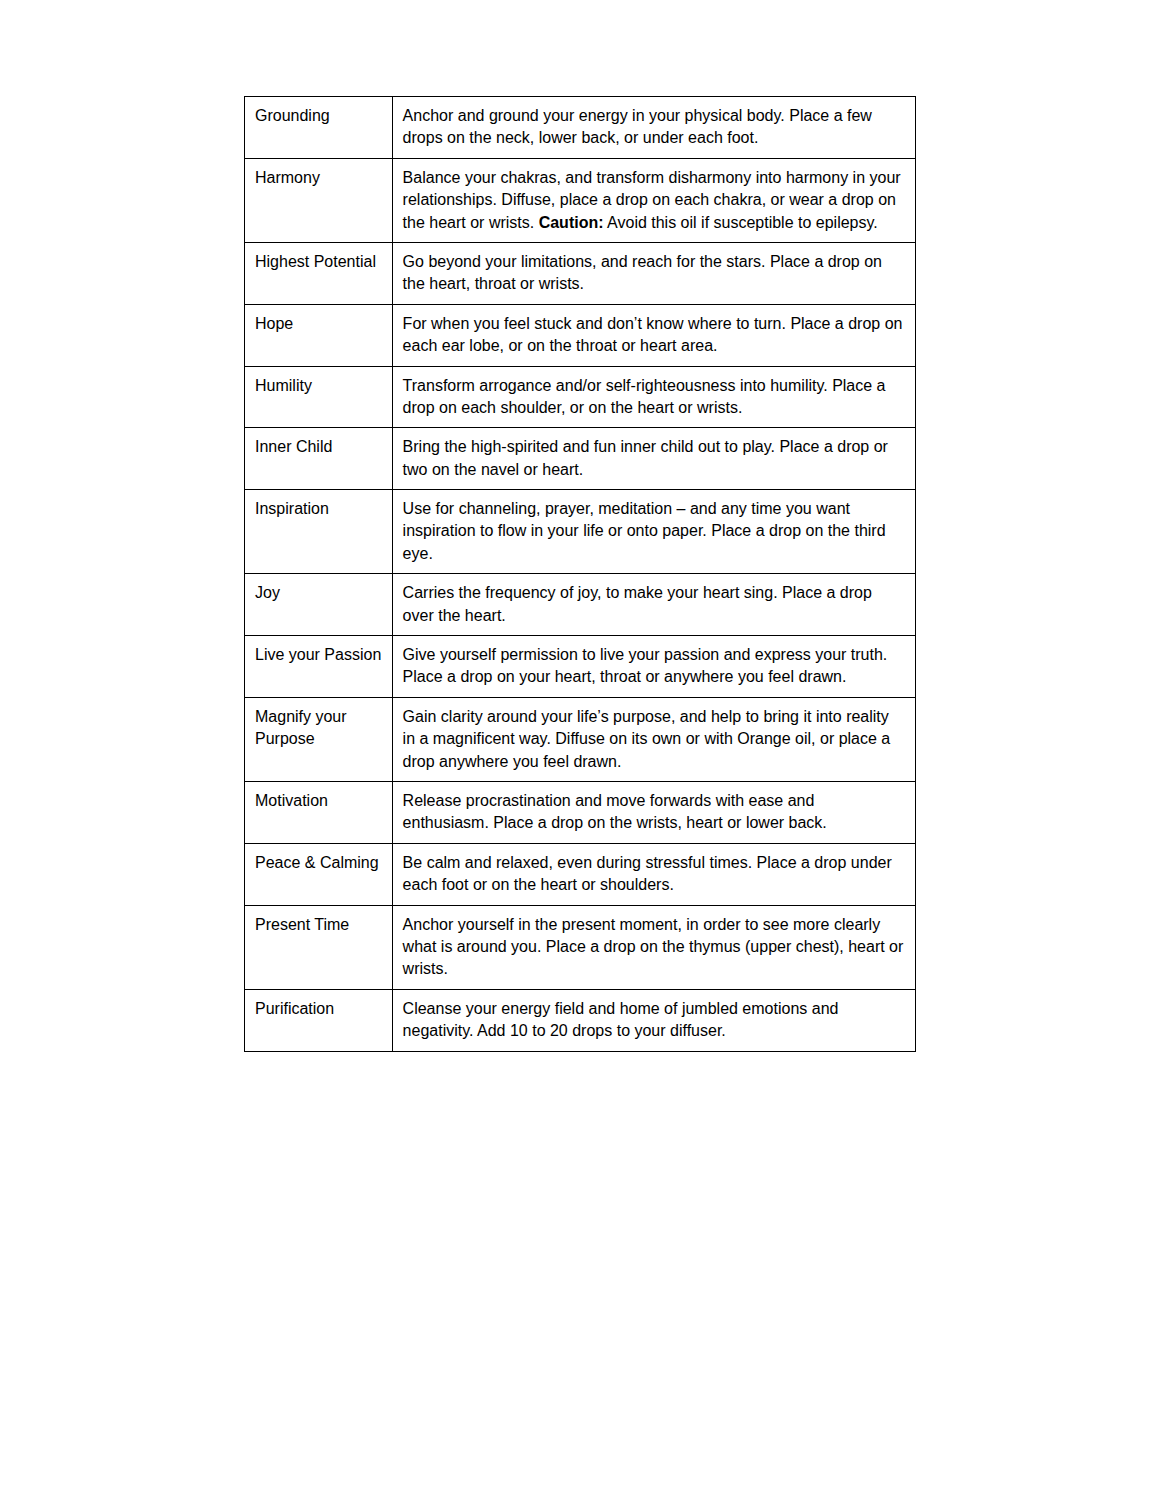| Grounding | Anchor and ground your energy in your physical body. Place a few drops on the neck, lower back, or under each foot. |
| Harmony | Balance your chakras, and transform disharmony into harmony in your relationships. Diffuse, place a drop on each chakra, or wear a drop on the heart or wrists. Caution: Avoid this oil if susceptible to epilepsy. |
| Highest Potential | Go beyond your limitations, and reach for the stars. Place a drop on the heart, throat or wrists. |
| Hope | For when you feel stuck and don’t know where to turn. Place a drop on each ear lobe, or on the throat or heart area. |
| Humility | Transform arrogance and/or self-righteousness into humility. Place a drop on each shoulder, or on the heart or wrists. |
| Inner Child | Bring the high-spirited and fun inner child out to play. Place a drop or two on the navel or heart. |
| Inspiration | Use for channeling, prayer, meditation – and any time you want inspiration to flow in your life or onto paper. Place a drop on the third eye. |
| Joy | Carries the frequency of joy, to make your heart sing. Place a drop over the heart. |
| Live your Passion | Give yourself permission to live your passion and express your truth. Place a drop on your heart, throat or anywhere you feel drawn. |
| Magnify your Purpose | Gain clarity around your life’s purpose, and help to bring it into reality in a magnificent way. Diffuse on its own or with Orange oil, or place a drop anywhere you feel drawn. |
| Motivation | Release procrastination and move forwards with ease and enthusiasm. Place a drop on the wrists, heart or lower back. |
| Peace & Calming | Be calm and relaxed, even during stressful times. Place a drop under each foot or on the heart or shoulders. |
| Present Time | Anchor yourself in the present moment, in order to see more clearly what is around you. Place a drop on the thymus (upper chest), heart or wrists. |
| Purification | Cleanse your energy field and home of jumbled emotions and negativity. Add 10 to 20 drops to your diffuser. |